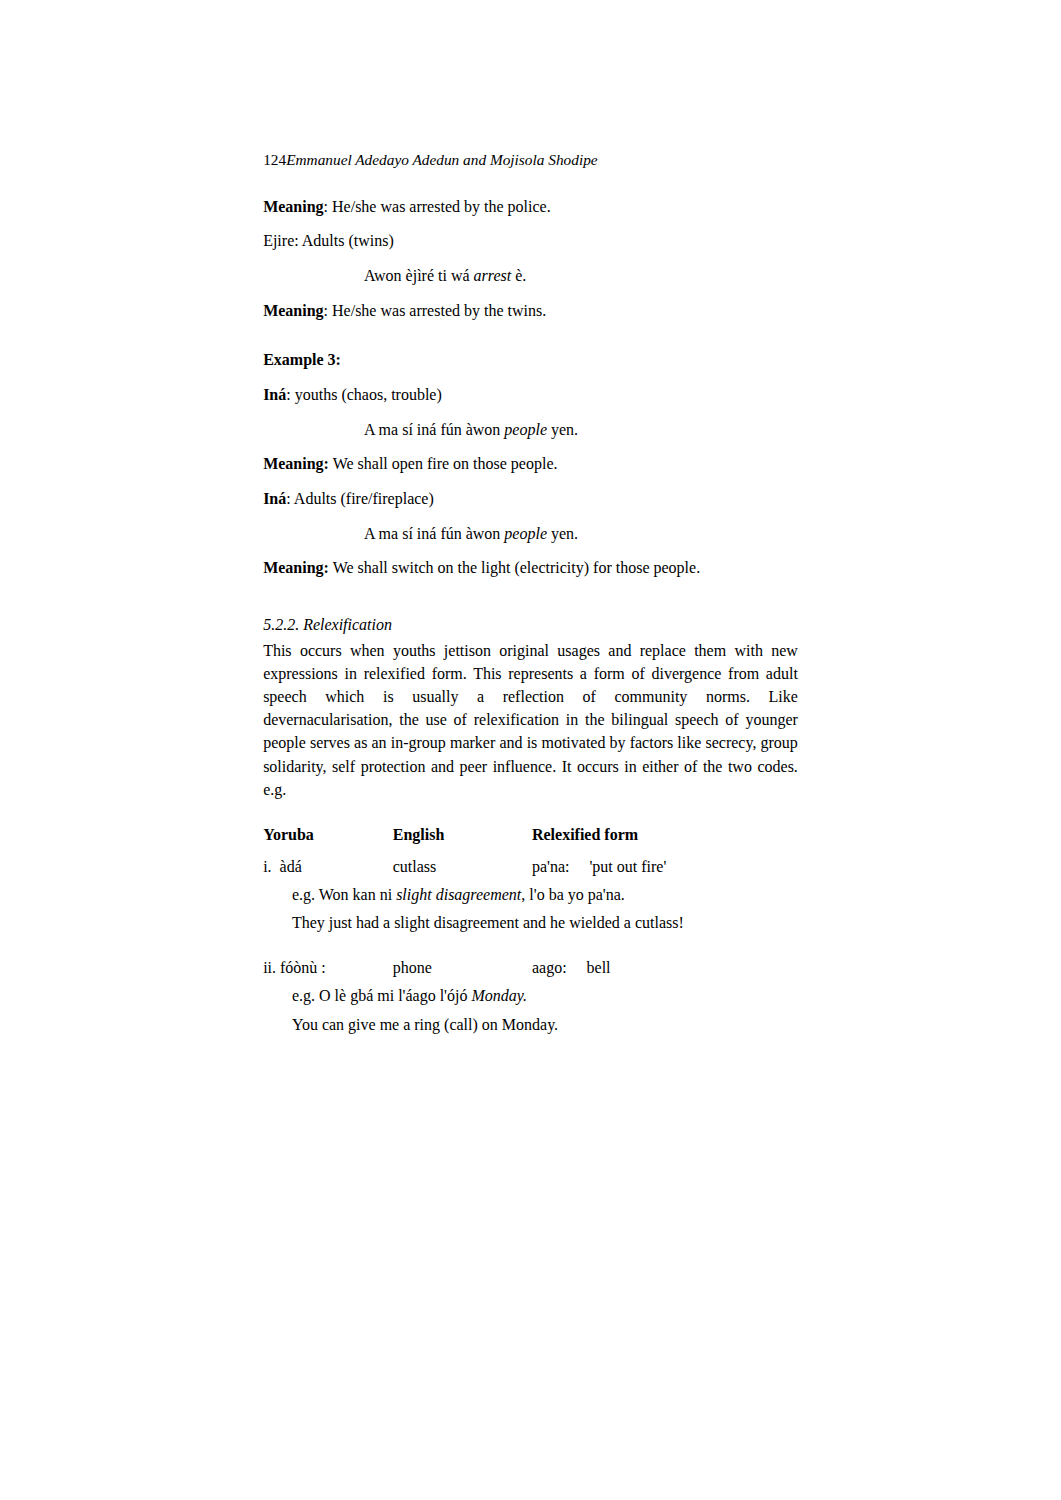124 Emmanuel Adedayo Adedun and Mojisola Shodipe
Meaning: He/she was arrested by the police.
Ejire: Adults (twins)
Awon èjìré ti wá arrest è.
Meaning: He/she was arrested by the twins.
Example 3:
Iná: youths (chaos, trouble)
A ma sí iná fún àwon people yen.
Meaning: We shall open fire on those people.
Iná: Adults (fire/fireplace)
A ma sí iná fún àwon people yen.
Meaning: We shall switch on the light (electricity) for those people.
5.2.2. Relexification
This occurs when youths jettison original usages and replace them with new expressions in relexified form. This represents a form of divergence from adult speech which is usually a reflection of community norms. Like devernacularisation, the use of relexification in the bilingual speech of younger people serves as an in-group marker and is motivated by factors like secrecy, group solidarity, self protection and peer influence. It occurs in either of the two codes. e.g.
| Yoruba | English | Relexified form |
| --- | --- | --- |
| i. àdá | cutlass | pa'na: 'put out fire' |
e.g. Won kan ni slight disagreement, l'o ba yo pa'na.
They just had a slight disagreement and he wielded a cutlass!
| ii. fóònù : | phone | aago: bell |
e.g. O lè gbá mi l'áago l'ójó Monday.
You can give me a ring (call) on Monday.